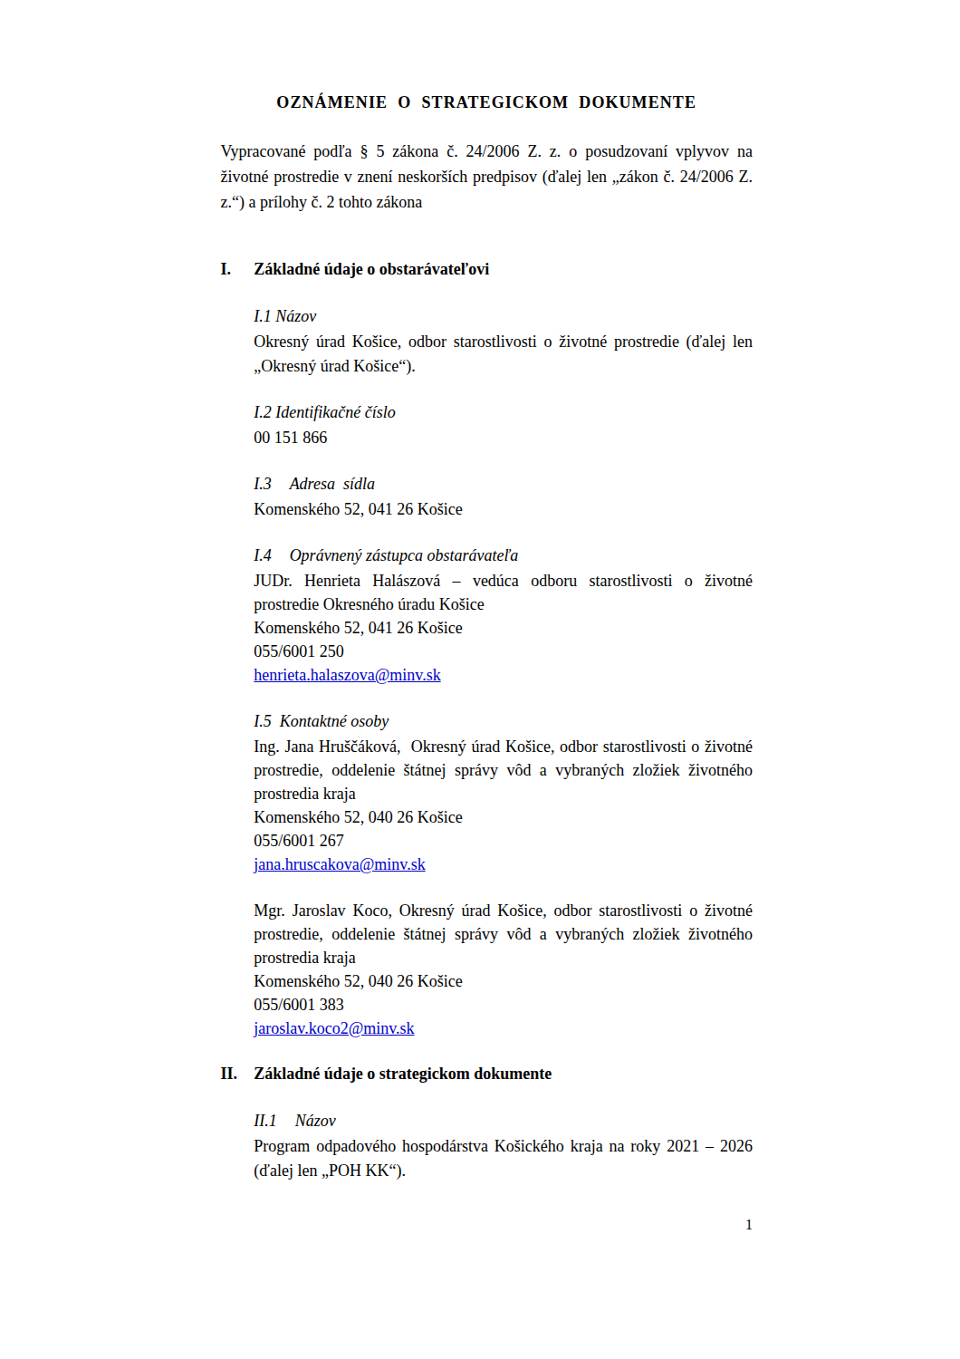OZNÁMENIE O STRATEGICKOM DOKUMENTE
Vypracované podľa § 5 zákona č. 24/2006 Z. z. o posudzovaní vplyvov na životné prostredie v znení neskorších predpisov (ďalej len „zákon č. 24/2006 Z. z.“) a prílohy č. 2 tohto zákona
I. Základné údaje o obstarávateľovi
I.1 Názov
Okresný úrad Košice, odbor starostlivosti o životné prostredie (ďalej len „Okresný úrad Košice“).
I.2 Identifikačné číslo
00 151 866
I.3 Adresa sídla
Komenského 52, 041 26 Košice
I.4 Oprávnený zástupca obstarávateľa
JUDr. Henrieta Halászová – vedúca odboru starostlivosti o životné prostredie Okresného úradu Košice
Komenského 52, 041 26 Košice
055/6001 250
henrieta.halaszova@minv.sk
I.5 Kontaktné osoby
Ing. Jana Hruščáková, Okresný úrad Košice, odbor starostlivosti o životné prostredie, oddelenie štátnej správy vôd a vybraných zložiek životného prostredia kraja
Komenského 52, 040 26 Košice
055/6001 267
jana.hruscakova@minv.sk
Mgr. Jaroslav Koco, Okresný úrad Košice, odbor starostlivosti o životné prostredie, oddelenie štátnej správy vôd a vybraných zložiek životného prostredia kraja
Komenského 52, 040 26 Košice
055/6001 383
jaroslav.koco2@minv.sk
II. Základné údaje o strategickom dokumente
II.1 Názov
Program odpadového hospodárstva Košického kraja na roky 2021 – 2026 (ďalej len „POH KK“).
1